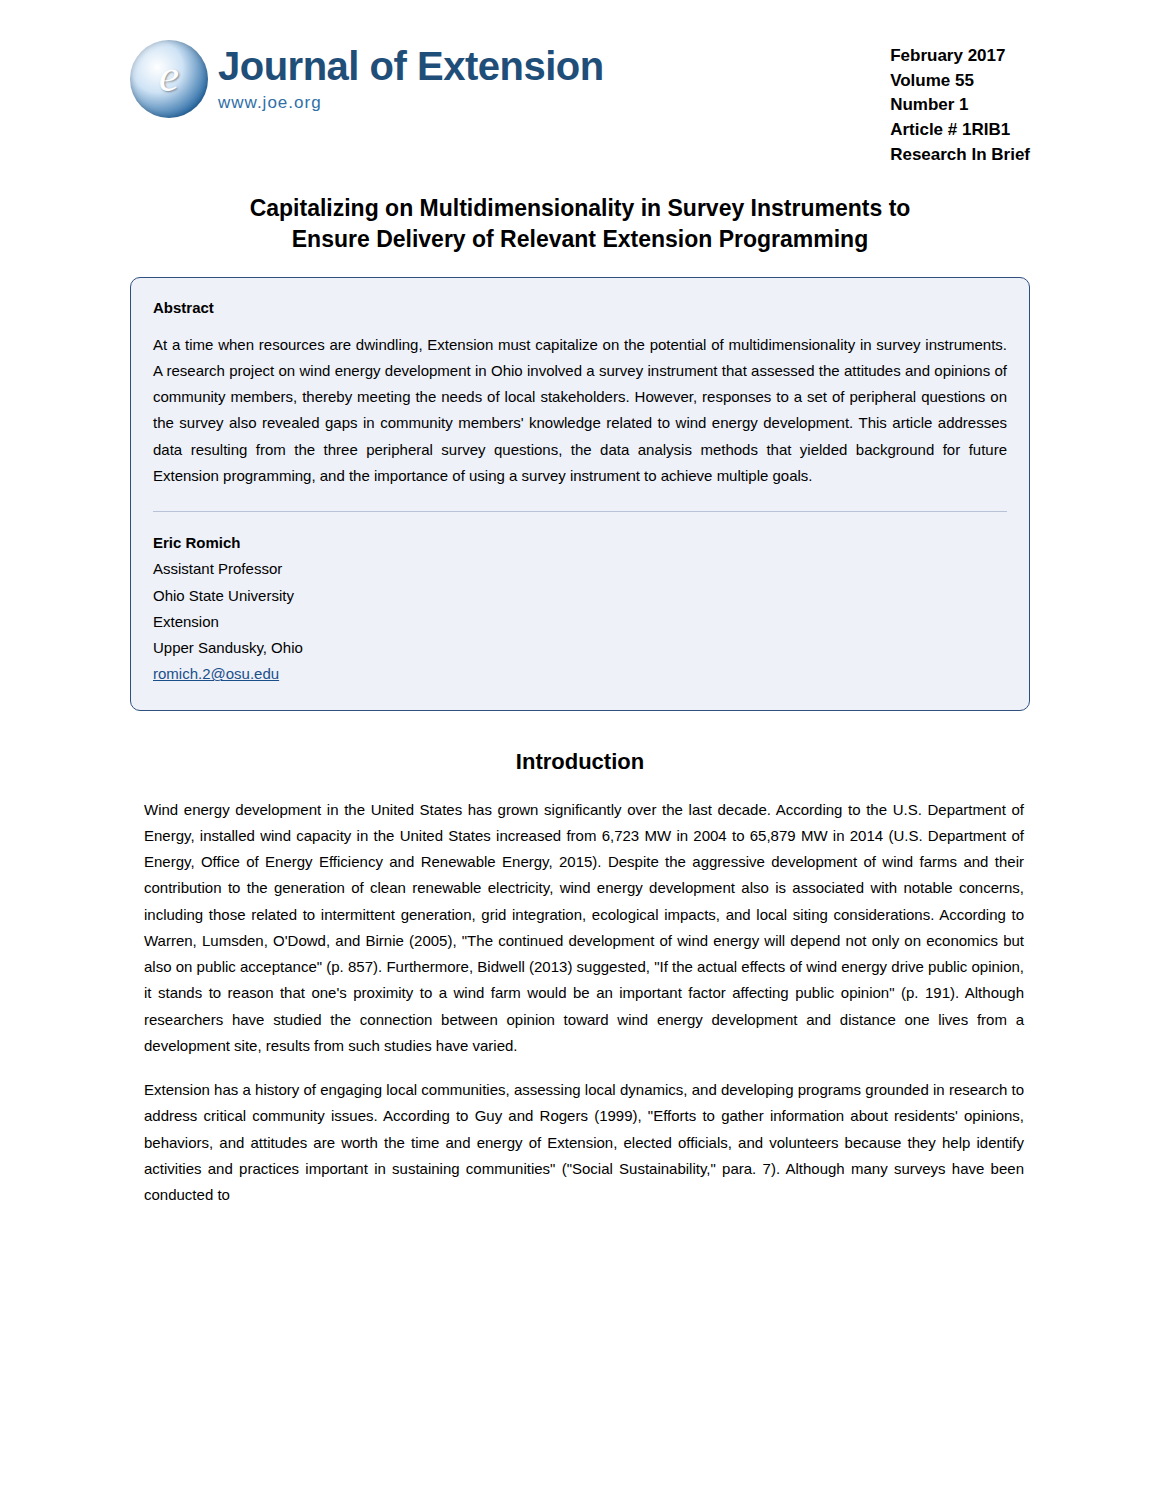Journal of Extension
www.joe.org
February 2017
Volume 55
Number 1
Article # 1RIB1
Research In Brief
Capitalizing on Multidimensionality in Survey Instruments to
Ensure Delivery of Relevant Extension Programming
Abstract
At a time when resources are dwindling, Extension must capitalize on the potential of multidimensionality in survey instruments. A research project on wind energy development in Ohio involved a survey instrument that assessed the attitudes and opinions of community members, thereby meeting the needs of local stakeholders. However, responses to a set of peripheral questions on the survey also revealed gaps in community members' knowledge related to wind energy development. This article addresses data resulting from the three peripheral survey questions, the data analysis methods that yielded background for future Extension programming, and the importance of using a survey instrument to achieve multiple goals.
Eric Romich
Assistant Professor
Ohio State University
Extension
Upper Sandusky, Ohio
romich.2@osu.edu
Introduction
Wind energy development in the United States has grown significantly over the last decade. According to the U.S. Department of Energy, installed wind capacity in the United States increased from 6,723 MW in 2004 to 65,879 MW in 2014 (U.S. Department of Energy, Office of Energy Efficiency and Renewable Energy, 2015). Despite the aggressive development of wind farms and their contribution to the generation of clean renewable electricity, wind energy development also is associated with notable concerns, including those related to intermittent generation, grid integration, ecological impacts, and local siting considerations. According to Warren, Lumsden, O'Dowd, and Birnie (2005), "The continued development of wind energy will depend not only on economics but also on public acceptance" (p. 857). Furthermore, Bidwell (2013) suggested, "If the actual effects of wind energy drive public opinion, it stands to reason that one's proximity to a wind farm would be an important factor affecting public opinion" (p. 191). Although researchers have studied the connection between opinion toward wind energy development and distance one lives from a development site, results from such studies have varied.
Extension has a history of engaging local communities, assessing local dynamics, and developing programs grounded in research to address critical community issues. According to Guy and Rogers (1999), "Efforts to gather information about residents' opinions, behaviors, and attitudes are worth the time and energy of Extension, elected officials, and volunteers because they help identify activities and practices important in sustaining communities" ("Social Sustainability," para. 7). Although many surveys have been conducted to